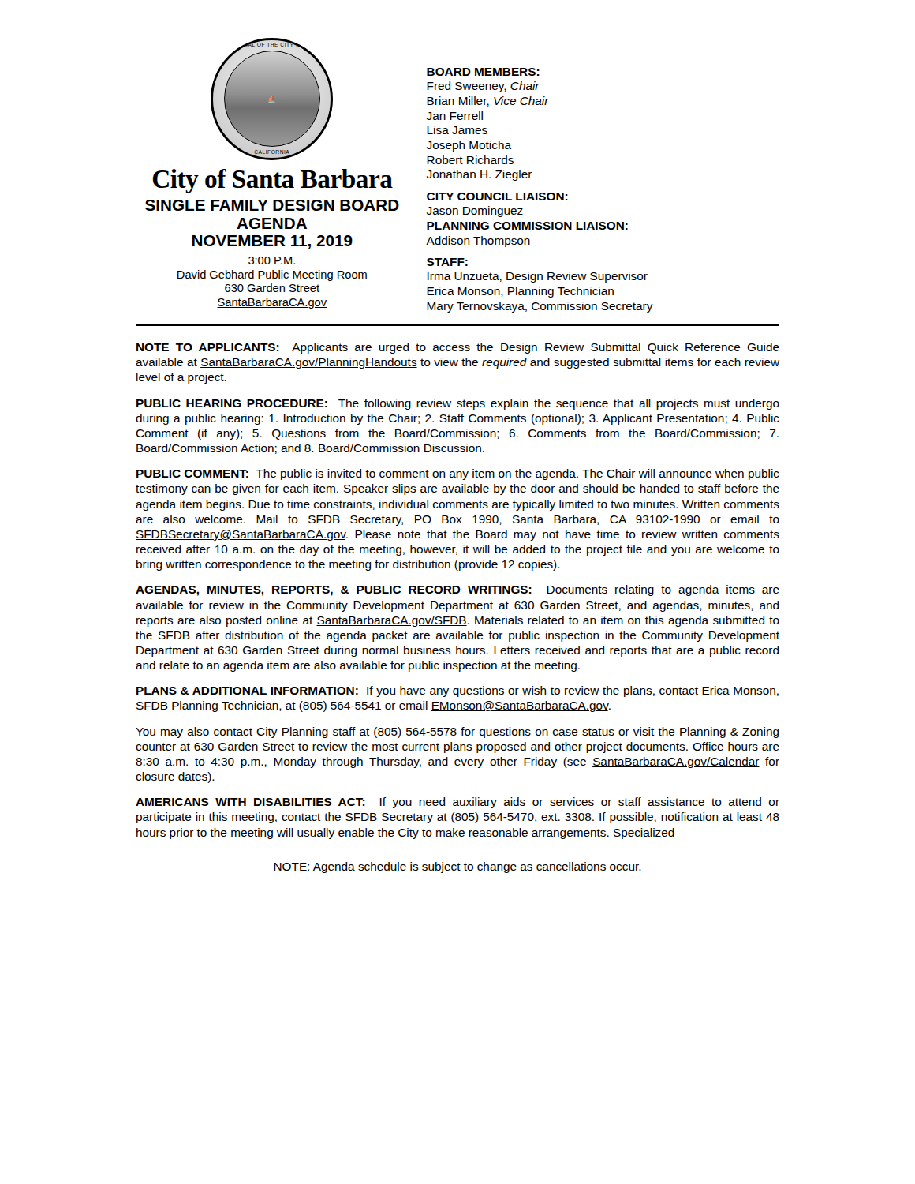Seal of the City of
⛵
California
City of Santa Barbara
SINGLE FAMILY DESIGN BOARD
AGENDA
NOVEMBER 11, 2019
3:00 P.M.
David Gebhard Public Meeting Room
630 Garden Street
SantaBarbaraCA.gov
BOARD MEMBERS:
Fred Sweeney, Chair
Brian Miller, Vice Chair
Jan Ferrell
Lisa James
Joseph Moticha
Robert Richards
Jonathan H. Ziegler
CITY COUNCIL LIAISON:
Jason Dominguez
PLANNING COMMISSION LIAISON:
Addison Thompson
STAFF:
Irma Unzueta, Design Review Supervisor
Erica Monson, Planning Technician
Mary Ternovskaya, Commission Secretary
NOTE TO APPLICANTS: Applicants are urged to access the Design Review Submittal Quick Reference Guide available at SantaBarbaraCA.gov/PlanningHandouts to view the required and suggested submittal items for each review level of a project.
PUBLIC HEARING PROCEDURE: The following review steps explain the sequence that all projects must undergo during a public hearing: 1. Introduction by the Chair; 2. Staff Comments (optional); 3. Applicant Presentation; 4. Public Comment (if any); 5. Questions from the Board/Commission; 6. Comments from the Board/Commission; 7. Board/Commission Action; and 8. Board/Commission Discussion.
PUBLIC COMMENT: The public is invited to comment on any item on the agenda. The Chair will announce when public testimony can be given for each item. Speaker slips are available by the door and should be handed to staff before the agenda item begins. Due to time constraints, individual comments are typically limited to two minutes. Written comments are also welcome. Mail to SFDB Secretary, PO Box 1990, Santa Barbara, CA 93102-1990 or email to SFDBSecretary@SantaBarbaraCA.gov. Please note that the Board may not have time to review written comments received after 10 a.m. on the day of the meeting, however, it will be added to the project file and you are welcome to bring written correspondence to the meeting for distribution (provide 12 copies).
AGENDAS, MINUTES, REPORTS, & PUBLIC RECORD WRITINGS: Documents relating to agenda items are available for review in the Community Development Department at 630 Garden Street, and agendas, minutes, and reports are also posted online at SantaBarbaraCA.gov/SFDB. Materials related to an item on this agenda submitted to the SFDB after distribution of the agenda packet are available for public inspection in the Community Development Department at 630 Garden Street during normal business hours. Letters received and reports that are a public record and relate to an agenda item are also available for public inspection at the meeting.
PLANS & ADDITIONAL INFORMATION: If you have any questions or wish to review the plans, contact Erica Monson, SFDB Planning Technician, at (805) 564-5541 or email EMonson@SantaBarbaraCA.gov.
You may also contact City Planning staff at (805) 564-5578 for questions on case status or visit the Planning & Zoning counter at 630 Garden Street to review the most current plans proposed and other project documents. Office hours are 8:30 a.m. to 4:30 p.m., Monday through Thursday, and every other Friday (see SantaBarbaraCA.gov/Calendar for closure dates).
AMERICANS WITH DISABILITIES ACT: If you need auxiliary aids or services or staff assistance to attend or participate in this meeting, contact the SFDB Secretary at (805) 564-5470, ext. 3308. If possible, notification at least 48 hours prior to the meeting will usually enable the City to make reasonable arrangements. Specialized
NOTE: Agenda schedule is subject to change as cancellations occur.